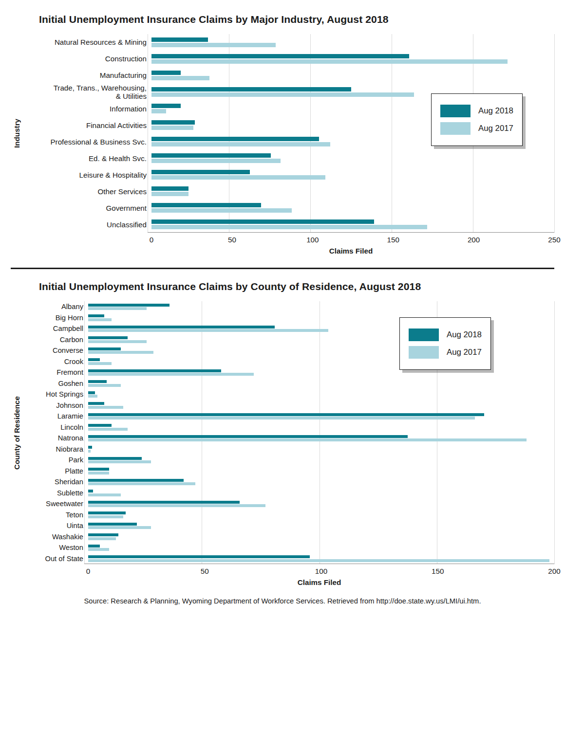Initial Unemployment Insurance Claims by Major Industry, August 2018
Industry
Natural Resources & Mining
Construction
Manufacturing
Trade, Trans., Warehousing,
& Utilities
Information
Financial Activities
Professional & Business Svc.
Ed. & Health Svc.
Leisure & Hospitality
Other Services
Government
Unclassified
Aug 2018
Aug 2017
0 50 100 150 200 250
Claims Filed
Initial Unemployment Insurance Claims by County of Residence, August 2018
County of Residence
Albany
Big Horn
Campbell
Carbon
Converse
Crook
Fremont
Goshen
Hot Springs
Johnson
Laramie
Lincoln
Natrona
Niobrara
Park
Platte
Sheridan
Sublette
Sweetwater
Teton
Uinta
Washakie
Weston
Out of State
Aug 2018
Aug 2017
0 50 100 150 200
Claims Filed
Source: Research & Planning, Wyoming Department of Workforce Services. Retrieved from http://doe.state.wy.us/LMI/ui.htm.